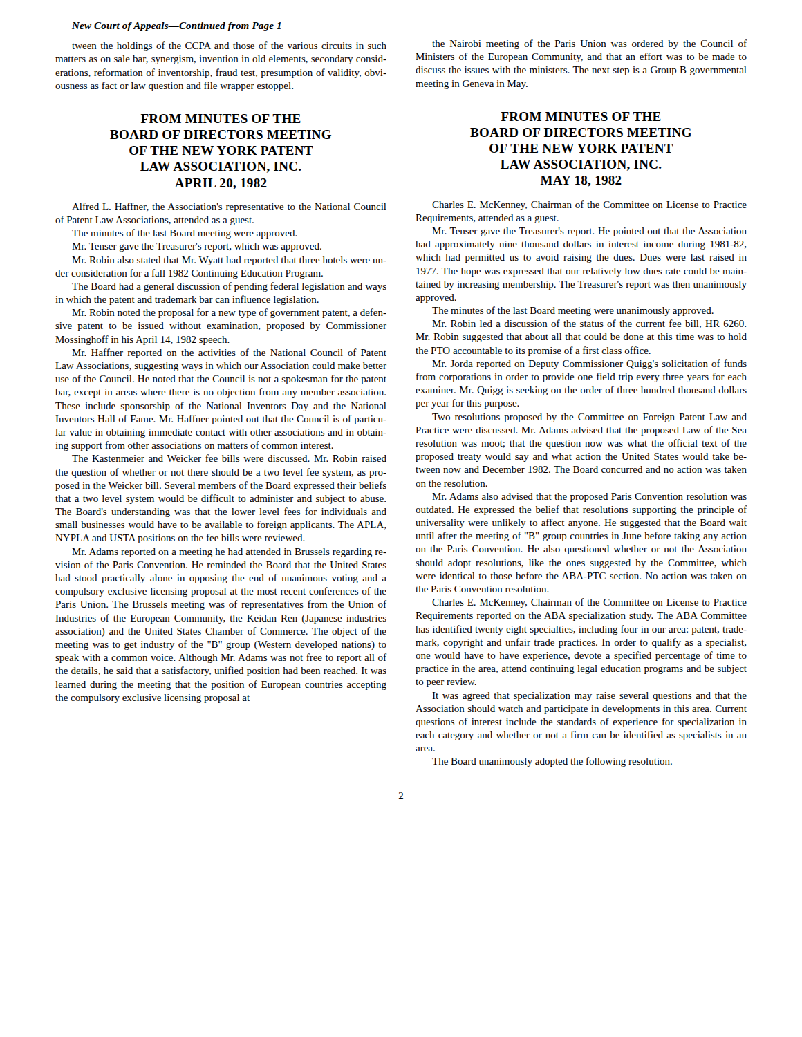New Court of Appeals—Continued from Page 1
tween the holdings of the CCPA and those of the various circuits in such matters as on sale bar, synergism, invention in old elements, secondary considerations, reformation of inventorship, fraud test, presumption of validity, obviousness as fact or law question and file wrapper estoppel.
FROM MINUTES OF THE
BOARD OF DIRECTORS MEETING
OF THE NEW YORK PATENT
LAW ASSOCIATION, INC.
APRIL 20, 1982
Alfred L. Haffner, the Association's representative to the National Council of Patent Law Associations, attended as a guest.
The minutes of the last Board meeting were approved.
Mr. Tenser gave the Treasurer's report, which was approved.
Mr. Robin also stated that Mr. Wyatt had reported that three hotels were under consideration for a fall 1982 Continuing Education Program.
The Board had a general discussion of pending federal legislation and ways in which the patent and trademark bar can influence legislation.
Mr. Robin noted the proposal for a new type of government patent, a defensive patent to be issued without examination, proposed by Commissioner Mossinghoff in his April 14, 1982 speech.
Mr. Haffner reported on the activities of the National Council of Patent Law Associations, suggesting ways in which our Association could make better use of the Council. He noted that the Council is not a spokesman for the patent bar, except in areas where there is no objection from any member association. These include sponsorship of the National Inventors Day and the National Inventors Hall of Fame. Mr. Haffner pointed out that the Council is of particular value in obtaining immediate contact with other associations and in obtaining support from other associations on matters of common interest.
The Kastenmeier and Weicker fee bills were discussed. Mr. Robin raised the question of whether or not there should be a two level fee system, as proposed in the Weicker bill. Several members of the Board expressed their beliefs that a two level system would be difficult to administer and subject to abuse. The Board's understanding was that the lower level fees for individuals and small businesses would have to be available to foreign applicants. The APLA, NYPLA and USTA positions on the fee bills were reviewed.
Mr. Adams reported on a meeting he had attended in Brussels regarding revision of the Paris Convention. He reminded the Board that the United States had stood practically alone in opposing the end of unanimous voting and a compulsory exclusive licensing proposal at the most recent conferences of the Paris Union. The Brussels meeting was of representatives from the Union of Industries of the European Community, the Keidan Ren (Japanese industries association) and the United States Chamber of Commerce. The object of the meeting was to get industry of the "B" group (Western developed nations) to speak with a common voice. Although Mr. Adams was not free to report all of the details, he said that a satisfactory, unified position had been reached. It was learned during the meeting that the position of European countries accepting the compulsory exclusive licensing proposal at
the Nairobi meeting of the Paris Union was ordered by the Council of Ministers of the European Community, and that an effort was to be made to discuss the issues with the ministers. The next step is a Group B governmental meeting in Geneva in May.
FROM MINUTES OF THE
BOARD OF DIRECTORS MEETING
OF THE NEW YORK PATENT
LAW ASSOCIATION, INC.
MAY 18, 1982
Charles E. McKenney, Chairman of the Committee on License to Practice Requirements, attended as a guest.
Mr. Tenser gave the Treasurer's report. He pointed out that the Association had approximately nine thousand dollars in interest income during 1981-82, which had permitted us to avoid raising the dues. Dues were last raised in 1977. The hope was expressed that our relatively low dues rate could be maintained by increasing membership. The Treasurer's report was then unanimously approved.
The minutes of the last Board meeting were unanimously approved.
Mr. Robin led a discussion of the status of the current fee bill, HR 6260. Mr. Robin suggested that about all that could be done at this time was to hold the PTO accountable to its promise of a first class office.
Mr. Jorda reported on Deputy Commissioner Quigg's solicitation of funds from corporations in order to provide one field trip every three years for each examiner. Mr. Quigg is seeking on the order of three hundred thousand dollars per year for this purpose.
Two resolutions proposed by the Committee on Foreign Patent Law and Practice were discussed. Mr. Adams advised that the proposed Law of the Sea resolution was moot; that the question now was what the official text of the proposed treaty would say and what action the United States would take between now and December 1982. The Board concurred and no action was taken on the resolution.
Mr. Adams also advised that the proposed Paris Convention resolution was outdated. He expressed the belief that resolutions supporting the principle of universality were unlikely to affect anyone. He suggested that the Board wait until after the meeting of "B" group countries in June before taking any action on the Paris Convention. He also questioned whether or not the Association should adopt resolutions, like the ones suggested by the Committee, which were identical to those before the ABA-PTC section. No action was taken on the Paris Convention resolution.
Charles E. McKenney, Chairman of the Committee on License to Practice Requirements reported on the ABA specialization study. The ABA Committee has identified twenty eight specialties, including four in our area: patent, trademark, copyright and unfair trade practices. In order to qualify as a specialist, one would have to have experience, devote a specified percentage of time to practice in the area, attend continuing legal education programs and be subject to peer review.
It was agreed that specialization may raise several questions and that the Association should watch and participate in developments in this area. Current questions of interest include the standards of experience for specialization in each category and whether or not a firm can be identified as specialists in an area.
The Board unanimously adopted the following resolution.
2